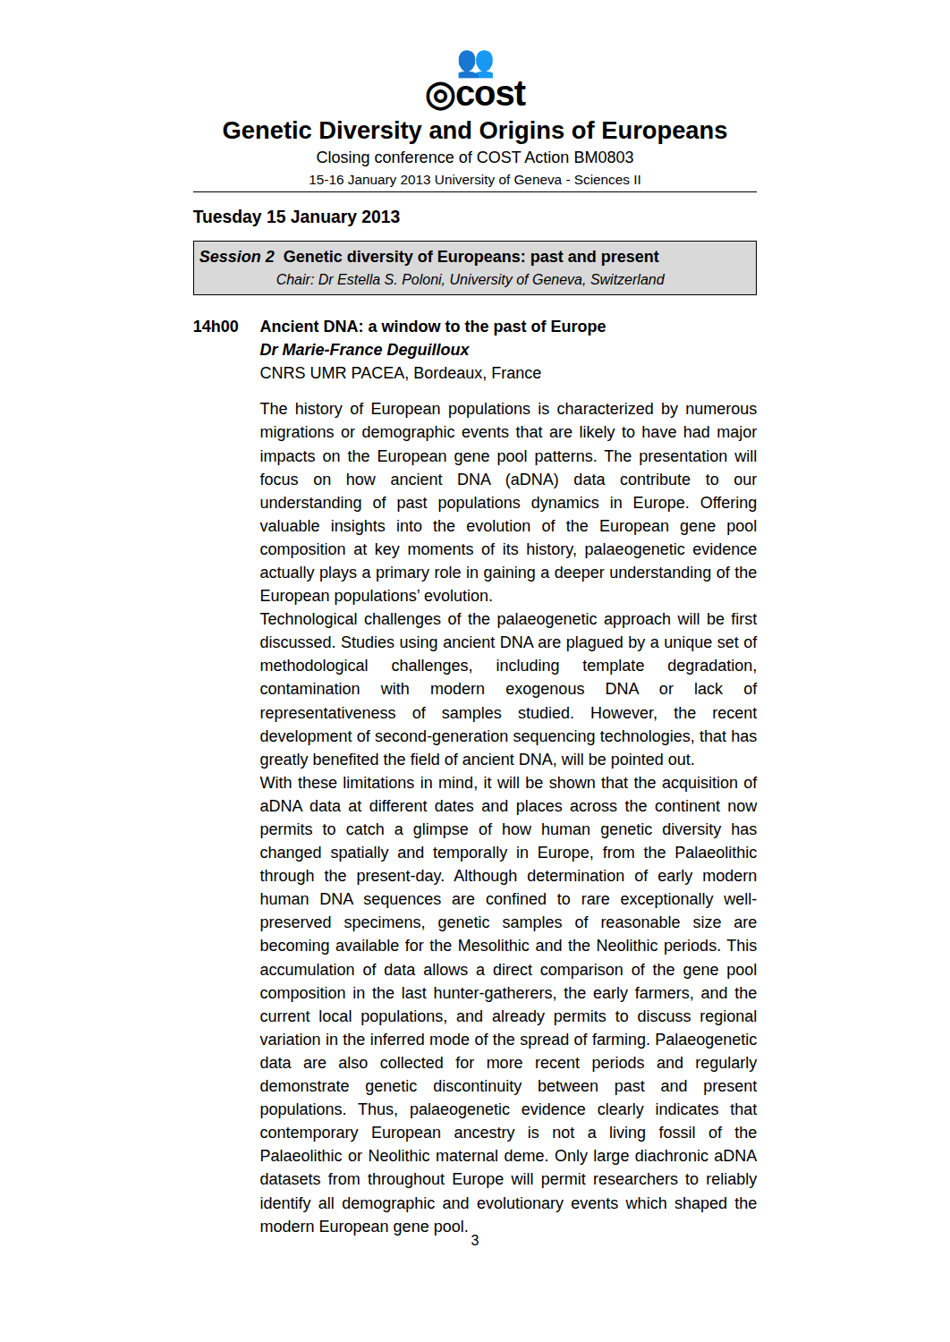👥
◎cost
Genetic Diversity and Origins of Europeans
Closing conference of COST Action BM0803
15-16 January 2013 University of Geneva - Sciences II
Tuesday 15 January 2013
Session 2 Genetic diversity of Europeans: past and present
Chair: Dr Estella S. Poloni, University of Geneva, Switzerland
14h00
Ancient DNA: a window to the past of Europe
Dr Marie-France Deguilloux
CNRS UMR PACEA, Bordeaux, France
The history of European populations is characterized by numerous migrations or demographic events that are likely to have had major impacts on the European gene pool patterns. The presentation will focus on how ancient DNA (aDNA) data contribute to our understanding of past populations dynamics in Europe. Offering valuable insights into the evolution of the European gene pool composition at key moments of its history, palaeogenetic evidence actually plays a primary role in gaining a deeper understanding of the European populations’ evolution.
Technological challenges of the palaeogenetic approach will be first discussed. Studies using ancient DNA are plagued by a unique set of methodological challenges, including template degradation, contamination with modern exogenous DNA or lack of representativeness of samples studied. However, the recent development of second-generation sequencing technologies, that has greatly benefited the field of ancient DNA, will be pointed out.
With these limitations in mind, it will be shown that the acquisition of aDNA data at different dates and places across the continent now permits to catch a glimpse of how human genetic diversity has changed spatially and temporally in Europe, from the Palaeolithic through the present-day. Although determination of early modern human DNA sequences are confined to rare exceptionally well-preserved specimens, genetic samples of reasonable size are becoming available for the Mesolithic and the Neolithic periods. This accumulation of data allows a direct comparison of the gene pool composition in the last hunter-gatherers, the early farmers, and the current local populations, and already permits to discuss regional variation in the inferred mode of the spread of farming. Palaeogenetic data are also collected for more recent periods and regularly demonstrate genetic discontinuity between past and present populations. Thus, palaeogenetic evidence clearly indicates that contemporary European ancestry is not a living fossil of the Palaeolithic or Neolithic maternal deme. Only large diachronic aDNA datasets from throughout Europe will permit researchers to reliably identify all demographic and evolutionary events which shaped the modern European gene pool.
3